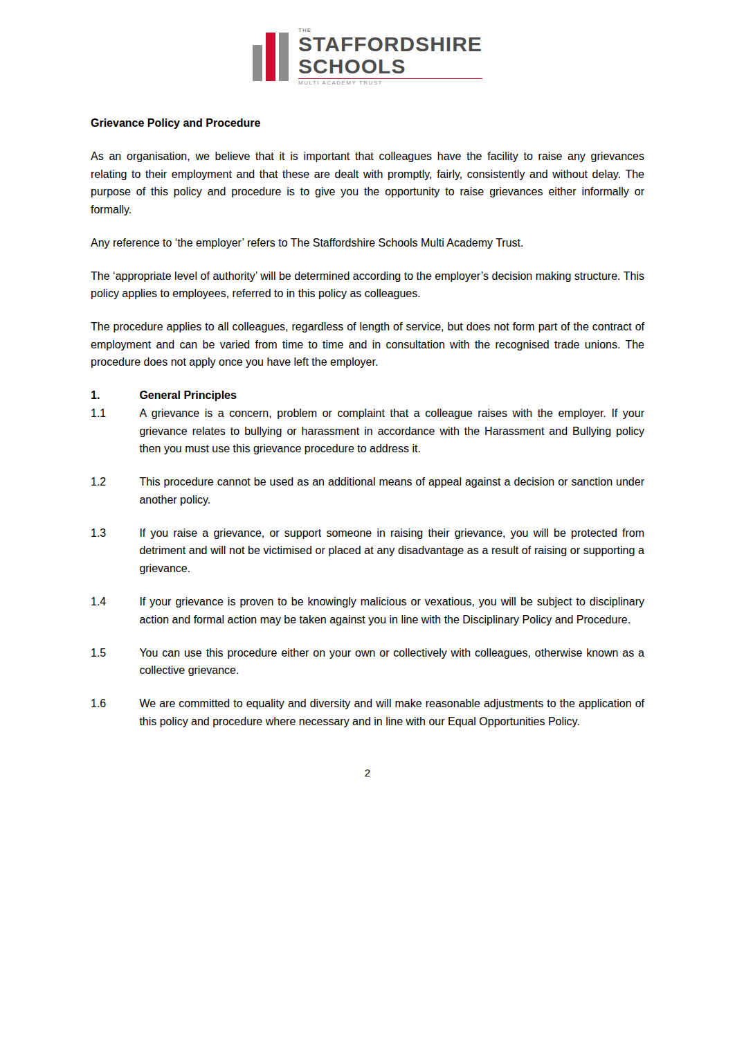THE
STAFFORDSHIRE
SCHOOLS
MULTI ACADEMY TRUST
Grievance Policy and Procedure
As an organisation, we believe that it is important that colleagues have the facility to raise any grievances relating to their employment and that these are dealt with promptly, fairly, consistently and without delay. The purpose of this policy and procedure is to give you the opportunity to raise grievances either informally or formally.
Any reference to ‘the employer’ refers to The Staffordshire Schools Multi Academy Trust.
The ‘appropriate level of authority’ will be determined according to the employer’s decision making structure. This policy applies to employees, referred to in this policy as colleagues.
The procedure applies to all colleagues, regardless of length of service, but does not form part of the contract of employment and can be varied from time to time and in consultation with the recognised trade unions. The procedure does not apply once you have left the employer.
1. General Principles
1.1 A grievance is a concern, problem or complaint that a colleague raises with the employer. If your grievance relates to bullying or harassment in accordance with the Harassment and Bullying policy then you must use this grievance procedure to address it.
1.2 This procedure cannot be used as an additional means of appeal against a decision or sanction under another policy.
1.3 If you raise a grievance, or support someone in raising their grievance, you will be protected from detriment and will not be victimised or placed at any disadvantage as a result of raising or supporting a grievance.
1.4 If your grievance is proven to be knowingly malicious or vexatious, you will be subject to disciplinary action and formal action may be taken against you in line with the Disciplinary Policy and Procedure.
1.5 You can use this procedure either on your own or collectively with colleagues, otherwise known as a collective grievance.
1.6 We are committed to equality and diversity and will make reasonable adjustments to the application of this policy and procedure where necessary and in line with our Equal Opportunities Policy.
2